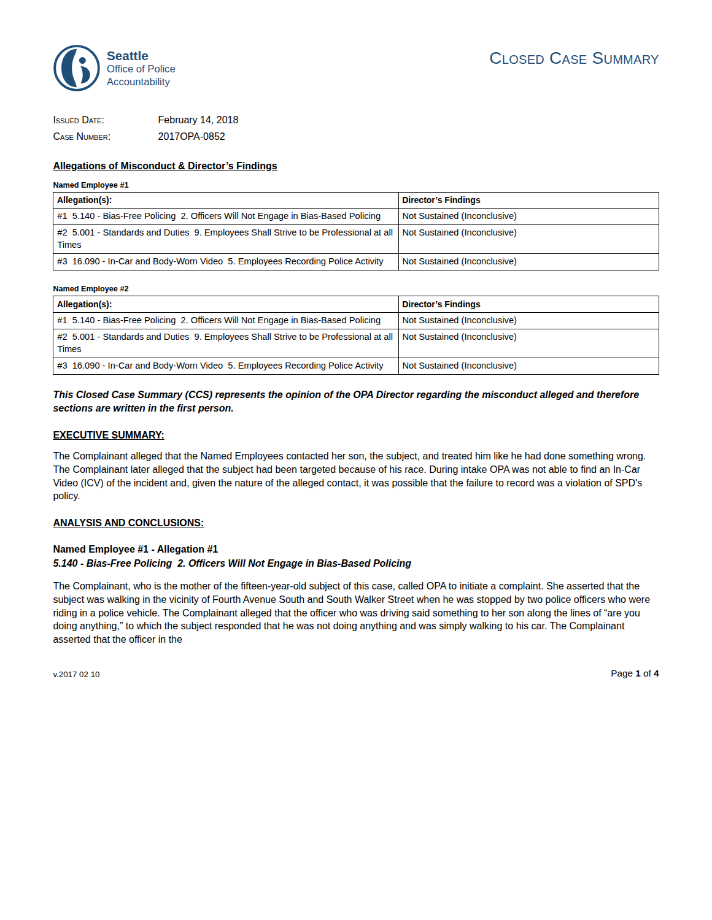Seattle Office of Police Accountability
Closed Case Summary
Issued Date:
February 14, 2018
Case Number:
2017OPA-0852
Allegations of Misconduct & Director’s Findings
Named Employee #1
| Allegation(s): | Director’s Findings |
| --- | --- |
| #1 5.140 - Bias-Free Policing 2. Officers Will Not Engage in Bias-Based Policing | Not Sustained (Inconclusive) |
| #2 5.001 - Standards and Duties 9. Employees Shall Strive to be Professional at all Times | Not Sustained (Inconclusive) |
| #3 16.090 - In-Car and Body-Worn Video 5. Employees Recording Police Activity | Not Sustained (Inconclusive) |
Named Employee #2
| Allegation(s): | Director’s Findings |
| --- | --- |
| #1 5.140 - Bias-Free Policing 2. Officers Will Not Engage in Bias-Based Policing | Not Sustained (Inconclusive) |
| #2 5.001 - Standards and Duties 9. Employees Shall Strive to be Professional at all Times | Not Sustained (Inconclusive) |
| #3 16.090 - In-Car and Body-Worn Video 5. Employees Recording Police Activity | Not Sustained (Inconclusive) |
This Closed Case Summary (CCS) represents the opinion of the OPA Director regarding the misconduct alleged and therefore sections are written in the first person.
EXECUTIVE SUMMARY:
The Complainant alleged that the Named Employees contacted her son, the subject, and treated him like he had done something wrong. The Complainant later alleged that the subject had been targeted because of his race. During intake OPA was not able to find an In-Car Video (ICV) of the incident and, given the nature of the alleged contact, it was possible that the failure to record was a violation of SPD's policy.
ANALYSIS AND CONCLUSIONS:
Named Employee #1 - Allegation #1
5.140 - Bias-Free Policing 2. Officers Will Not Engage in Bias-Based Policing
The Complainant, who is the mother of the fifteen-year-old subject of this case, called OPA to initiate a complaint. She asserted that the subject was walking in the vicinity of Fourth Avenue South and South Walker Street when he was stopped by two police officers who were riding in a police vehicle. The Complainant alleged that the officer who was driving said something to her son along the lines of “are you doing anything,” to which the subject responded that he was not doing anything and was simply walking to his car. The Complainant asserted that the officer in the
v.2017 02 10
Page 1 of 4